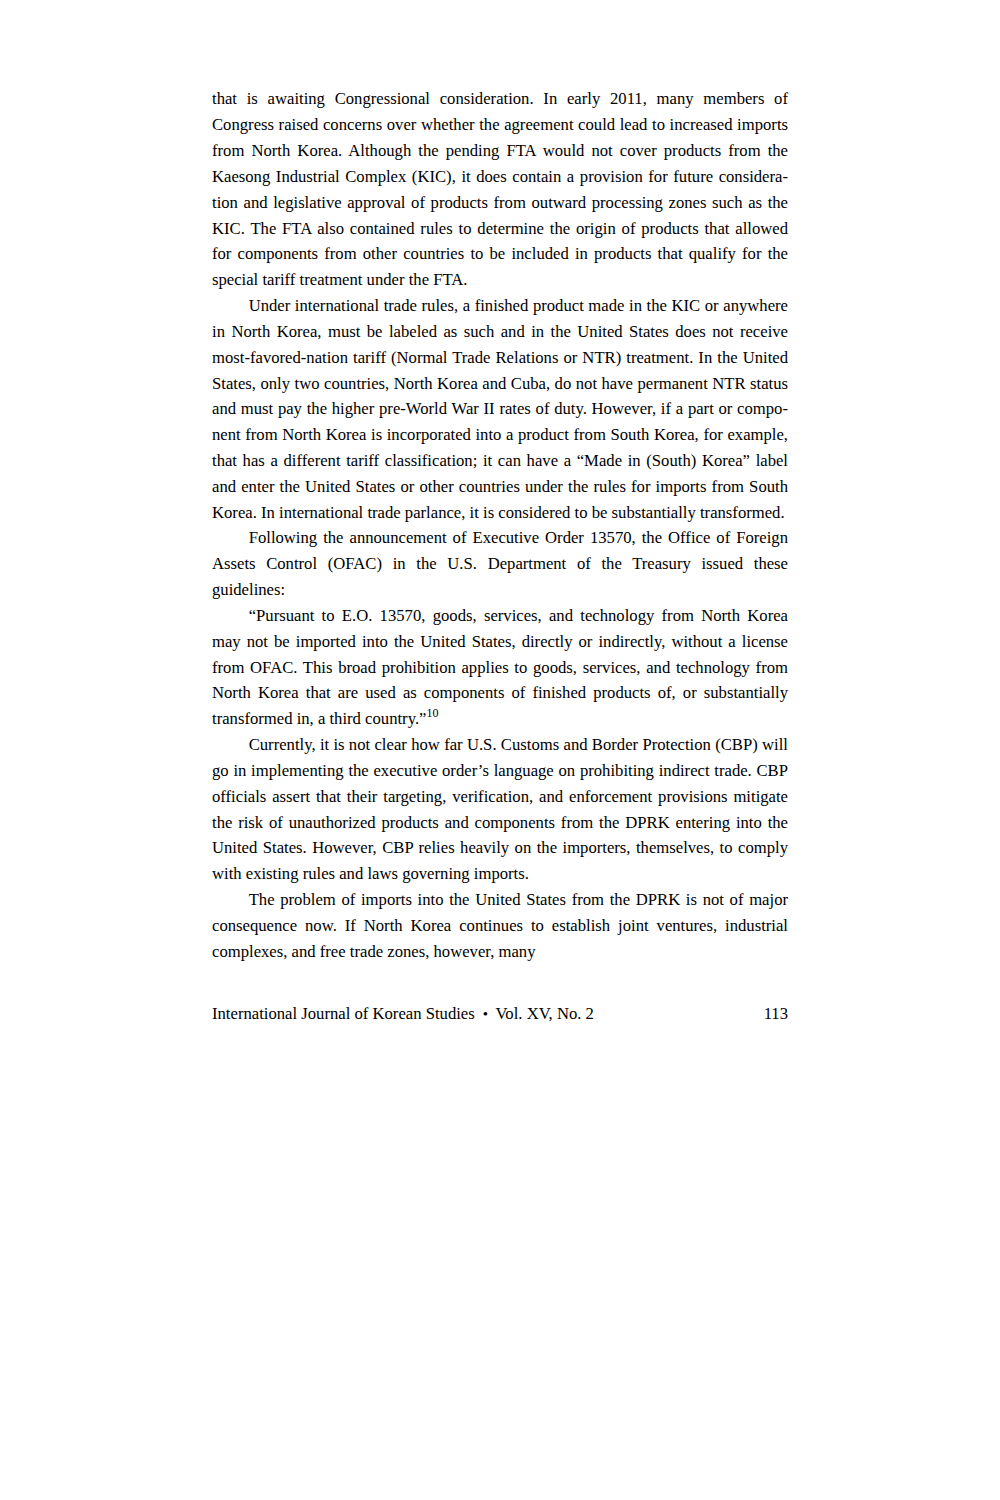that is awaiting Congressional consideration. In early 2011, many members of Congress raised concerns over whether the agreement could lead to increased imports from North Korea. Although the pending FTA would not cover products from the Kaesong Industrial Complex (KIC), it does contain a provision for future consideration and legislative approval of products from outward processing zones such as the KIC. The FTA also contained rules to determine the origin of products that allowed for components from other countries to be included in products that qualify for the special tariff treatment under the FTA.
Under international trade rules, a finished product made in the KIC or anywhere in North Korea, must be labeled as such and in the United States does not receive most-favored-nation tariff (Normal Trade Relations or NTR) treatment. In the United States, only two countries, North Korea and Cuba, do not have permanent NTR status and must pay the higher pre-World War II rates of duty. However, if a part or component from North Korea is incorporated into a product from South Korea, for example, that has a different tariff classification; it can have a “Made in (South) Korea” label and enter the United States or other countries under the rules for imports from South Korea. In international trade parlance, it is considered to be substantially transformed.
Following the announcement of Executive Order 13570, the Office of Foreign Assets Control (OFAC) in the U.S. Department of the Treasury issued these guidelines:
“Pursuant to E.O. 13570, goods, services, and technology from North Korea may not be imported into the United States, directly or indirectly, without a license from OFAC. This broad prohibition applies to goods, services, and technology from North Korea that are used as components of finished products of, or substantially transformed in, a third country.”10
Currently, it is not clear how far U.S. Customs and Border Protection (CBP) will go in implementing the executive order’s language on prohibiting indirect trade. CBP officials assert that their targeting, verification, and enforcement provisions mitigate the risk of unauthorized products and components from the DPRK entering into the United States. However, CBP relies heavily on the importers, themselves, to comply with existing rules and laws governing imports.
The problem of imports into the United States from the DPRK is not of major consequence now. If North Korea continues to establish joint ventures, industrial complexes, and free trade zones, however, many
International Journal of Korean Studies • Vol. XV, No. 2 113